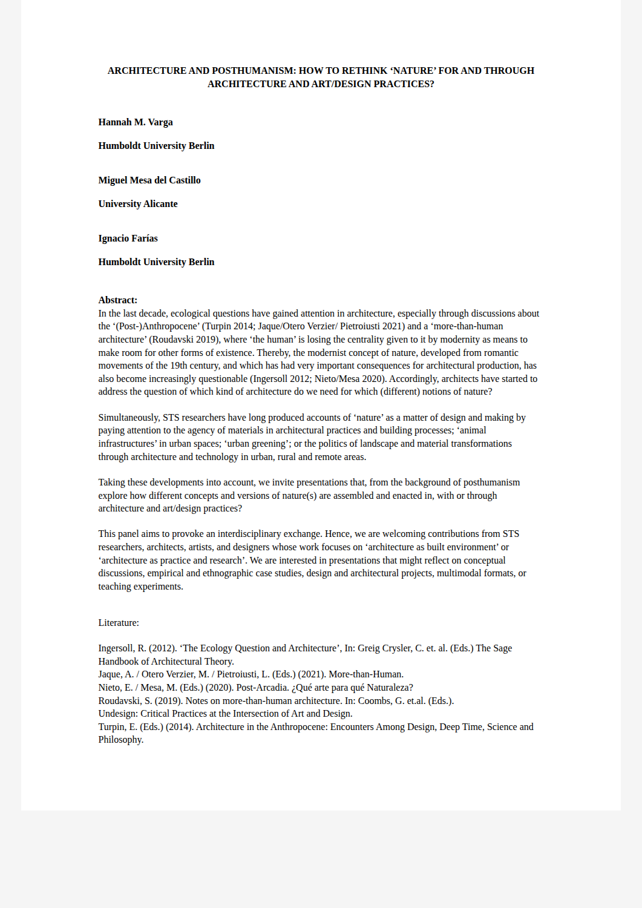Architecture and Posthumanism: How to Rethink ‘Nature’ for and Through Architecture and Art/Design Practices?
Hannah M. Varga
Humboldt University Berlin
Miguel Mesa del Castillo
University Alicante
Ignacio Farías
Humboldt University Berlin
Abstract:
In the last decade, ecological questions have gained attention in architecture, especially through discussions about the ‘(Post-)Anthropocene’ (Turpin 2014; Jaque/Otero Verzier/ Pietroiusti 2021) and a ‘more-than-human architecture’ (Roudavski 2019), where ‘the human’ is losing the centrality given to it by modernity as means to make room for other forms of existence. Thereby, the modernist concept of nature, developed from romantic movements of the 19th century, and which has had very important consequences for architectural production, has also become increasingly questionable (Ingersoll 2012; Nieto/Mesa 2020). Accordingly, architects have started to address the question of which kind of architecture do we need for which (different) notions of nature?
Simultaneously, STS researchers have long produced accounts of ‘nature’ as a matter of design and making by paying attention to the agency of materials in architectural practices and building processes; ‘animal infrastructures’ in urban spaces; ‘urban greening’; or the politics of landscape and material transformations through architecture and technology in urban, rural and remote areas.
Taking these developments into account, we invite presentations that, from the background of posthumanism explore how different concepts and versions of nature(s) are assembled and enacted in, with or through architecture and art/design practices?
This panel aims to provoke an interdisciplinary exchange. Hence, we are welcoming contributions from STS researchers, architects, artists, and designers whose work focuses on ‘architecture as built environment’ or ‘architecture as practice and research’. We are interested in presentations that might reflect on conceptual discussions, empirical and ethnographic case studies, design and architectural projects, multimodal formats, or teaching experiments.
Literature:
Ingersoll, R. (2012). ‘The Ecology Question and Architecture’, In: Greig Crysler, C. et. al. (Eds.) The Sage Handbook of Architectural Theory.
Jaque, A. / Otero Verzier, M. / Pietroiusti, L. (Eds.) (2021). More-than-Human.
Nieto, E. / Mesa, M. (Eds.) (2020). Post-Arcadia. ¿Qué arte para qué Naturaleza?
Roudavski, S. (2019). Notes on more-than-human architecture. In: Coombs, G. et.al. (Eds.).
Undesign: Critical Practices at the Intersection of Art and Design.
Turpin, E. (Eds.) (2014). Architecture in the Anthropocene: Encounters Among Design, Deep Time, Science and Philosophy.